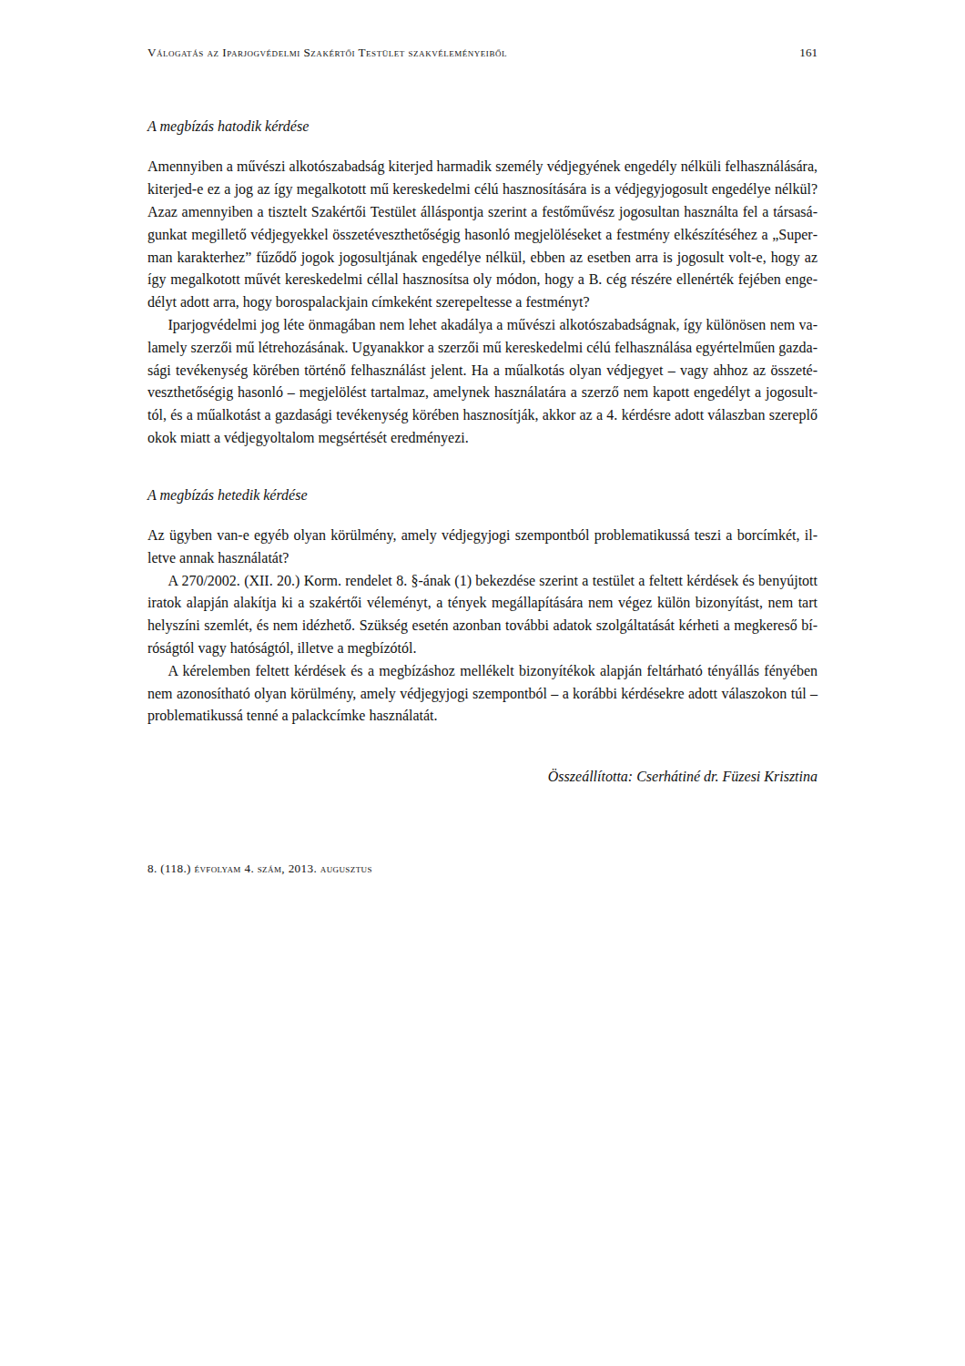Válogatás az Iparjogvédelmi Szakértői Testület szakvéleményeiből 161
A megbízás hatodik kérdése
Amennyiben a művészi alkotószabadság kiterjed harmadik személy védjegyének engedély nélküli felhasználására, kiterjed-e ez a jog az így megalkotott mű kereskedelmi célú hasznosítására is a védjegyjogosult engedélye nélkül? Azaz amennyiben a tisztelt Szakértői Testület álláspontja szerint a festőművész jogosultan használta fel a társaságunkat megillető védjegyekkel összetéveszthetőségig hasonló megjelöléseket a festmény elkészítéséhez a „Superman karakterhez” fűződő jogok jogosultjának engedélye nélkül, ebben az esetben arra is jogosult volt-e, hogy az így megalkotott művét kereskedelmi céllal hasznosítsa oly módon, hogy a B. cég részére ellenérték fejében engedélyt adott arra, hogy borospalackjain címkeként szerepeltesse a festményt?
Iparjogvédelmi jog léte önmagában nem lehet akadálya a művészi alkotószabadságnak, így különösen nem valamely szerzői mű létrehozásának. Ugyanakkor a szerzői mű kereskedelmi célú felhasználása egyértelműen gazdasági tevékenység körében történő felhasználást jelent. Ha a műalkotás olyan védjegyet – vagy ahhoz az összetéveszthetőségig hasonló – megjelölést tartalmaz, amelynek használatára a szerző nem kapott engedélyt a jogosulttól, és a műalkotást a gazdasági tevékenység körében hasznosítják, akkor az a 4. kérdésre adott válaszban szereplő okok miatt a védjegyoltalom megsértését eredményezi.
A megbízás hetedik kérdése
Az ügyben van-e egyéb olyan körülmény, amely védjegyjogi szempontból problematikussá teszi a borcímkét, illetve annak használatát?
A 270/2002. (XII. 20.) Korm. rendelet 8. §-ának (1) bekezdése szerint a testület a feltett kérdések és benyújtott iratok alapján alakítja ki a szakértői véleményt, a tények megállapítására nem végez külön bizonyítást, nem tart helyszíni szemlét, és nem idézhető. Szükség esetén azonban további adatok szolgáltatását kérheti a megkereső bíróságtól vagy hatóságtól, illetve a megbízótól.
A kérelemben feltett kérdések és a megbízáshoz mellékelt bizonyítékok alapján feltárható tényállás fényében nem azonosítható olyan körülmény, amely védjegyjogi szempontból – a korábbi kérdésekre adott válaszokon túl – problematikussá tenné a palackcímke használatát.
Összeállította: Cserhátiné dr. Füzesi Krisztina
8. (118.) évfolyam 4. szám, 2013. augusztus